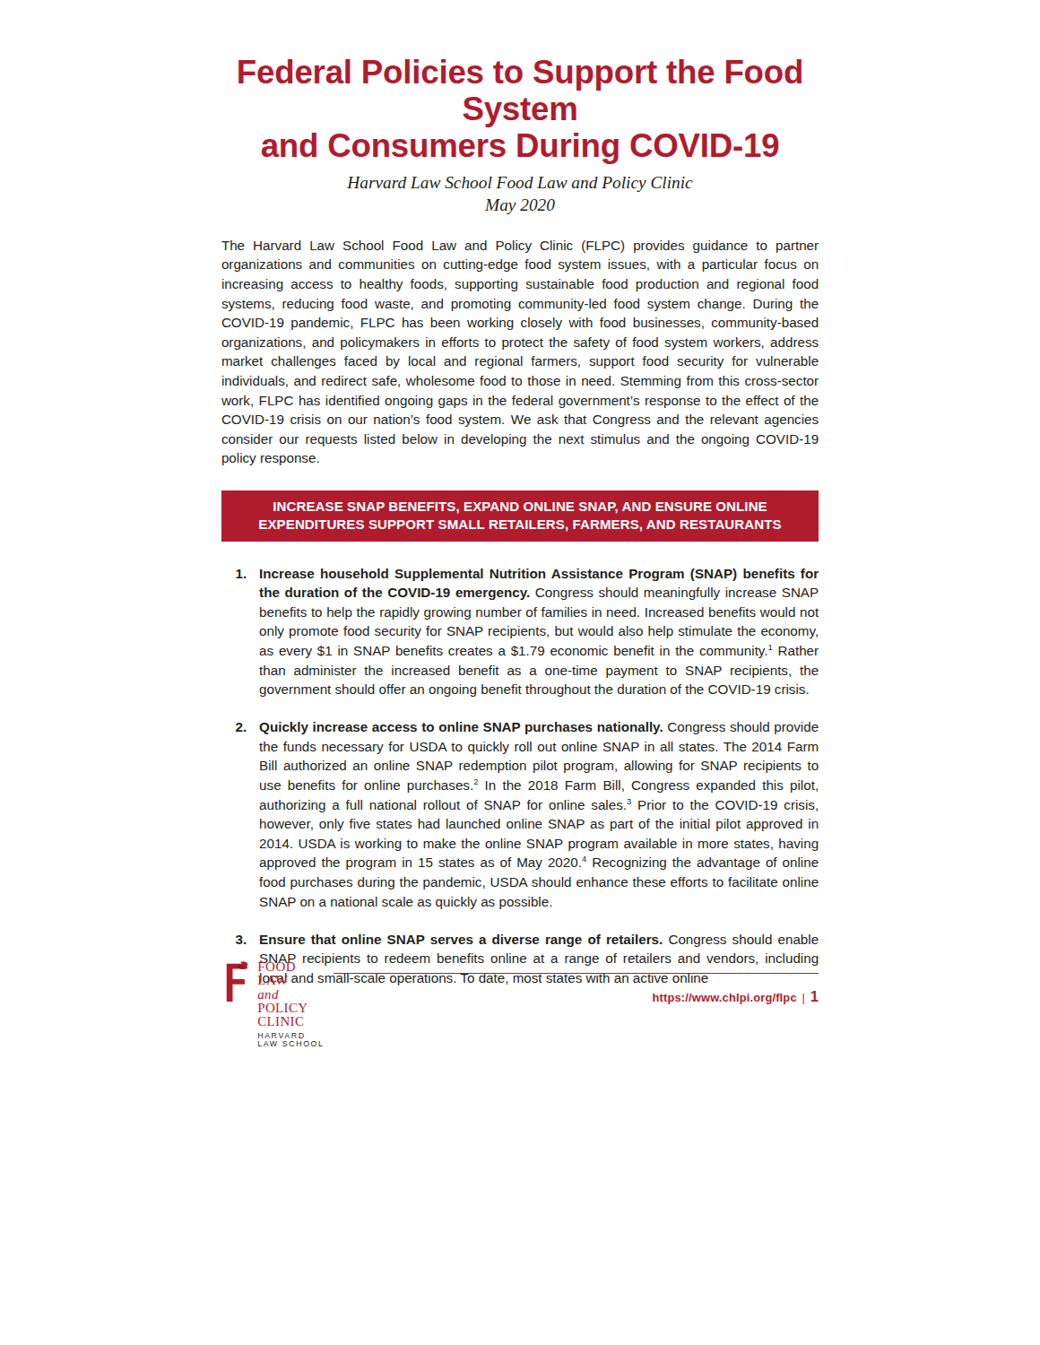Federal Policies to Support the Food System
and Consumers During COVID-19
Harvard Law School Food Law and Policy Clinic
May 2020
The Harvard Law School Food Law and Policy Clinic (FLPC) provides guidance to partner organizations and communities on cutting-edge food system issues, with a particular focus on increasing access to healthy foods, supporting sustainable food production and regional food systems, reducing food waste, and promoting community-led food system change. During the COVID-19 pandemic, FLPC has been working closely with food businesses, community-based organizations, and policymakers in efforts to protect the safety of food system workers, address market challenges faced by local and regional farmers, support food security for vulnerable individuals, and redirect safe, wholesome food to those in need. Stemming from this cross-sector work, FLPC has identified ongoing gaps in the federal government’s response to the effect of the COVID-19 crisis on our nation’s food system. We ask that Congress and the relevant agencies consider our requests listed below in developing the next stimulus and the ongoing COVID-19 policy response.
INCREASE SNAP BENEFITS, EXPAND ONLINE SNAP, AND ENSURE ONLINE
EXPENDITURES SUPPORT SMALL RETAILERS, FARMERS, AND RESTAURANTS
Increase household Supplemental Nutrition Assistance Program (SNAP) benefits for the duration of the COVID-19 emergency. Congress should meaningfully increase SNAP benefits to help the rapidly growing number of families in need. Increased benefits would not only promote food security for SNAP recipients, but would also help stimulate the economy, as every $1 in SNAP benefits creates a $1.79 economic benefit in the community.1 Rather than administer the increased benefit as a one-time payment to SNAP recipients, the government should offer an ongoing benefit throughout the duration of the COVID-19 crisis.
Quickly increase access to online SNAP purchases nationally. Congress should provide the funds necessary for USDA to quickly roll out online SNAP in all states. The 2014 Farm Bill authorized an online SNAP redemption pilot program, allowing for SNAP recipients to use benefits for online purchases.2 In the 2018 Farm Bill, Congress expanded this pilot, authorizing a full national rollout of SNAP for online sales.3 Prior to the COVID-19 crisis, however, only five states had launched online SNAP as part of the initial pilot approved in 2014. USDA is working to make the online SNAP program available in more states, having approved the program in 15 states as of May 2020.4 Recognizing the advantage of online food purchases during the pandemic, USDA should enhance these efforts to facilitate online SNAP on a national scale as quickly as possible.
Ensure that online SNAP serves a diverse range of retailers. Congress should enable SNAP recipients to redeem benefits online at a range of retailers and vendors, including local and small-scale operations. To date, most states with an active online
FOOD LAW
and POLICY CLINIC
HARVARD LAW SCHOOL
https://www.chlpi.org/flpc|1